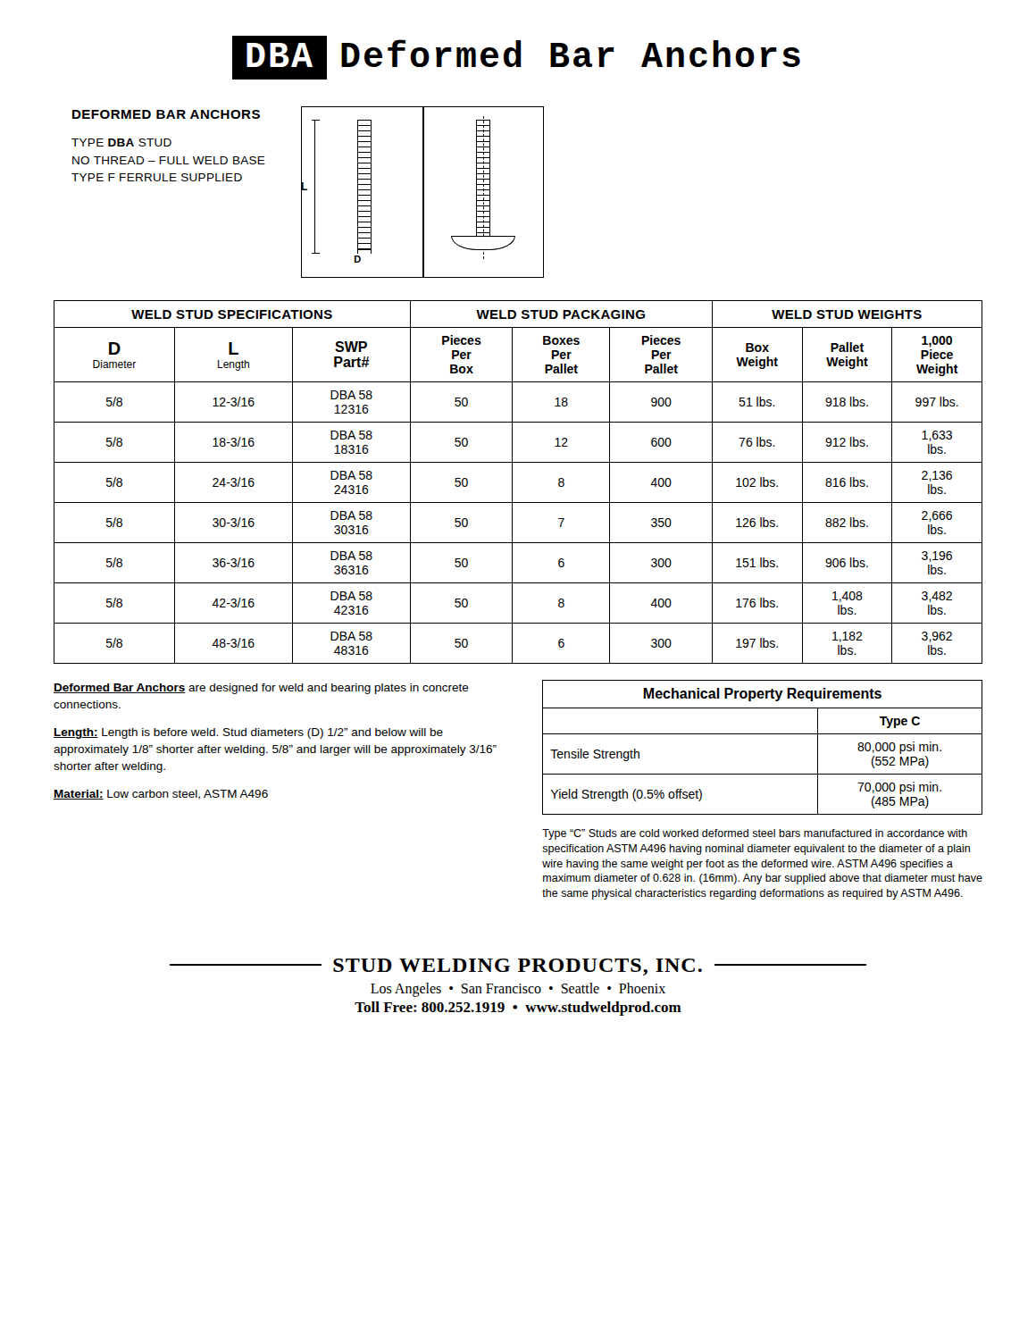DBA Deformed Bar Anchors
DEFORMED BAR ANCHORS
TYPE DBA STUD
NO THREAD – FULL WELD BASE
TYPE F FERRULE SUPPLIED
L
D
| WELD STUD SPECIFICATIONS | WELD STUD PACKAGING | WELD STUD WEIGHTS |
| --- | --- | --- |
| D Diameter | L Length | SWP Part# | Pieces Per Box | Boxes Per Pallet | Pieces Per Pallet | Box Weight | Pallet Weight | 1,000 Piece Weight |
| 5/8 | 12-3/16 | DBA 58 12316 | 50 | 18 | 900 | 51 lbs. | 918 lbs. | 997 lbs. |
| 5/8 | 18-3/16 | DBA 58 18316 | 50 | 12 | 600 | 76 lbs. | 912 lbs. | 1,633 lbs. |
| 5/8 | 24-3/16 | DBA 58 24316 | 50 | 8 | 400 | 102 lbs. | 816 lbs. | 2,136 lbs. |
| 5/8 | 30-3/16 | DBA 58 30316 | 50 | 7 | 350 | 126 lbs. | 882 lbs. | 2,666 lbs. |
| 5/8 | 36-3/16 | DBA 58 36316 | 50 | 6 | 300 | 151 lbs. | 906 lbs. | 3,196 lbs. |
| 5/8 | 42-3/16 | DBA 58 42316 | 50 | 8 | 400 | 176 lbs. | 1,408 lbs. | 3,482 lbs. |
| 5/8 | 48-3/16 | DBA 58 48316 | 50 | 6 | 300 | 197 lbs. | 1,182 lbs. | 3,962 lbs. |
Deformed Bar Anchors are designed for weld and bearing plates in concrete connections.
Length: Length is before weld. Stud diameters (D) 1/2” and below will be approximately 1/8” shorter after welding. 5/8” and larger will be approximately 3/16” shorter after welding.
Material: Low carbon steel, ASTM A496
Mechanical Property Requirements
| | Type C |
| Tensile Strength | 80,000 psi min. (552 MPa) |
| Yield Strength (0.5% offset) | 70,000 psi min. (485 MPa) |
Type “C” Studs are cold worked deformed steel bars manufactured in accordance with specification ASTM A496 having nominal diameter equivalent to the diameter of a plain wire having the same weight per foot as the deformed wire. ASTM A496 specifies a maximum diameter of 0.628 in. (16mm). Any bar supplied above that diameter must have the same physical characteristics regarding deformations as required by ASTM A496.
STUD WELDING PRODUCTS, INC.
Los Angeles • San Francisco • Seattle • Phoenix
Toll Free: 800.252.1919 • www.studweldprod.com